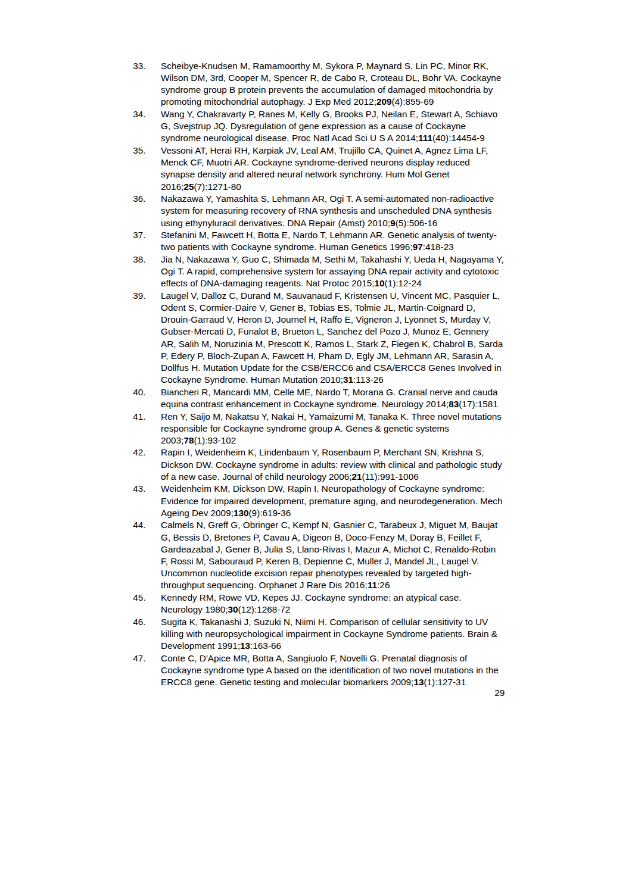33. Scheibye-Knudsen M, Ramamoorthy M, Sykora P, Maynard S, Lin PC, Minor RK, Wilson DM, 3rd, Cooper M, Spencer R, de Cabo R, Croteau DL, Bohr VA. Cockayne syndrome group B protein prevents the accumulation of damaged mitochondria by promoting mitochondrial autophagy. J Exp Med 2012;209(4):855-69
34. Wang Y, Chakravarty P, Ranes M, Kelly G, Brooks PJ, Neilan E, Stewart A, Schiavo G, Svejstrup JQ. Dysregulation of gene expression as a cause of Cockayne syndrome neurological disease. Proc Natl Acad Sci U S A 2014;111(40):14454-9
35. Vessoni AT, Herai RH, Karpiak JV, Leal AM, Trujillo CA, Quinet A, Agnez Lima LF, Menck CF, Muotri AR. Cockayne syndrome-derived neurons display reduced synapse density and altered neural network synchrony. Hum Mol Genet 2016;25(7):1271-80
36. Nakazawa Y, Yamashita S, Lehmann AR, Ogi T. A semi-automated non-radioactive system for measuring recovery of RNA synthesis and unscheduled DNA synthesis using ethynyluracil derivatives. DNA Repair (Amst) 2010;9(5):506-16
37. Stefanini M, Fawcett H, Botta E, Nardo T, Lehmann AR. Genetic analysis of twenty-two patients with Cockayne syndrome. Human Genetics 1996;97:418-23
38. Jia N, Nakazawa Y, Guo C, Shimada M, Sethi M, Takahashi Y, Ueda H, Nagayama Y, Ogi T. A rapid, comprehensive system for assaying DNA repair activity and cytotoxic effects of DNA-damaging reagents. Nat Protoc 2015;10(1):12-24
39. Laugel V, Dalloz C, Durand M, Sauvanaud F, Kristensen U, Vincent MC, Pasquier L, Odent S, Cormier-Daire V, Gener B, Tobias ES, Tolmie JL, Martin-Coignard D, Drouin-Garraud V, Heron D, Journel H, Raffo E, Vigneron J, Lyonnet S, Murday V, Gubser-Mercati D, Funalot B, Brueton L, Sanchez del Pozo J, Munoz E, Gennery AR, Salih M, Noruzinia M, Prescott K, Ramos L, Stark Z, Fiegen K, Chabrol B, Sarda P, Edery P, Bloch-Zupan A, Fawcett H, Pham D, Egly JM, Lehmann AR, Sarasin A, Dollfus H. Mutation Update for the CSB/ERCC6 and CSA/ERCC8 Genes Involved in Cockayne Syndrome. Human Mutation 2010;31:113-26
40. Biancheri R, Mancardi MM, Celle ME, Nardo T, Morana G. Cranial nerve and cauda equina contrast enhancement in Cockayne syndrome. Neurology 2014;83(17):1581
41. Ren Y, Saijo M, Nakatsu Y, Nakai H, Yamaizumi M, Tanaka K. Three novel mutations responsible for Cockayne syndrome group A. Genes & genetic systems 2003;78(1):93-102
42. Rapin I, Weidenheim K, Lindenbaum Y, Rosenbaum P, Merchant SN, Krishna S, Dickson DW. Cockayne syndrome in adults: review with clinical and pathologic study of a new case. Journal of child neurology 2006;21(11):991-1006
43. Weidenheim KM, Dickson DW, Rapin I. Neuropathology of Cockayne syndrome: Evidence for impaired development, premature aging, and neurodegeneration. Mech Ageing Dev 2009;130(9):619-36
44. Calmels N, Greff G, Obringer C, Kempf N, Gasnier C, Tarabeux J, Miguet M, Baujat G, Bessis D, Bretones P, Cavau A, Digeon B, Doco-Fenzy M, Doray B, Feillet F, Gardeazabal J, Gener B, Julia S, Llano-Rivas I, Mazur A, Michot C, Renaldo-Robin F, Rossi M, Sabouraud P, Keren B, Depienne C, Muller J, Mandel JL, Laugel V. Uncommon nucleotide excision repair phenotypes revealed by targeted high-throughput sequencing. Orphanet J Rare Dis 2016;11:26
45. Kennedy RM, Rowe VD, Kepes JJ. Cockayne syndrome: an atypical case. Neurology 1980;30(12):1268-72
46. Sugita K, Takanashi J, Suzuki N, Niimi H. Comparison of cellular sensitivity to UV killing with neuropsychological impairment in Cockayne Syndrome patients. Brain & Development 1991;13:163-66
47. Conte C, D'Apice MR, Botta A, Sangiuolo F, Novelli G. Prenatal diagnosis of Cockayne syndrome type A based on the identification of two novel mutations in the ERCC8 gene. Genetic testing and molecular biomarkers 2009;13(1):127-31
29